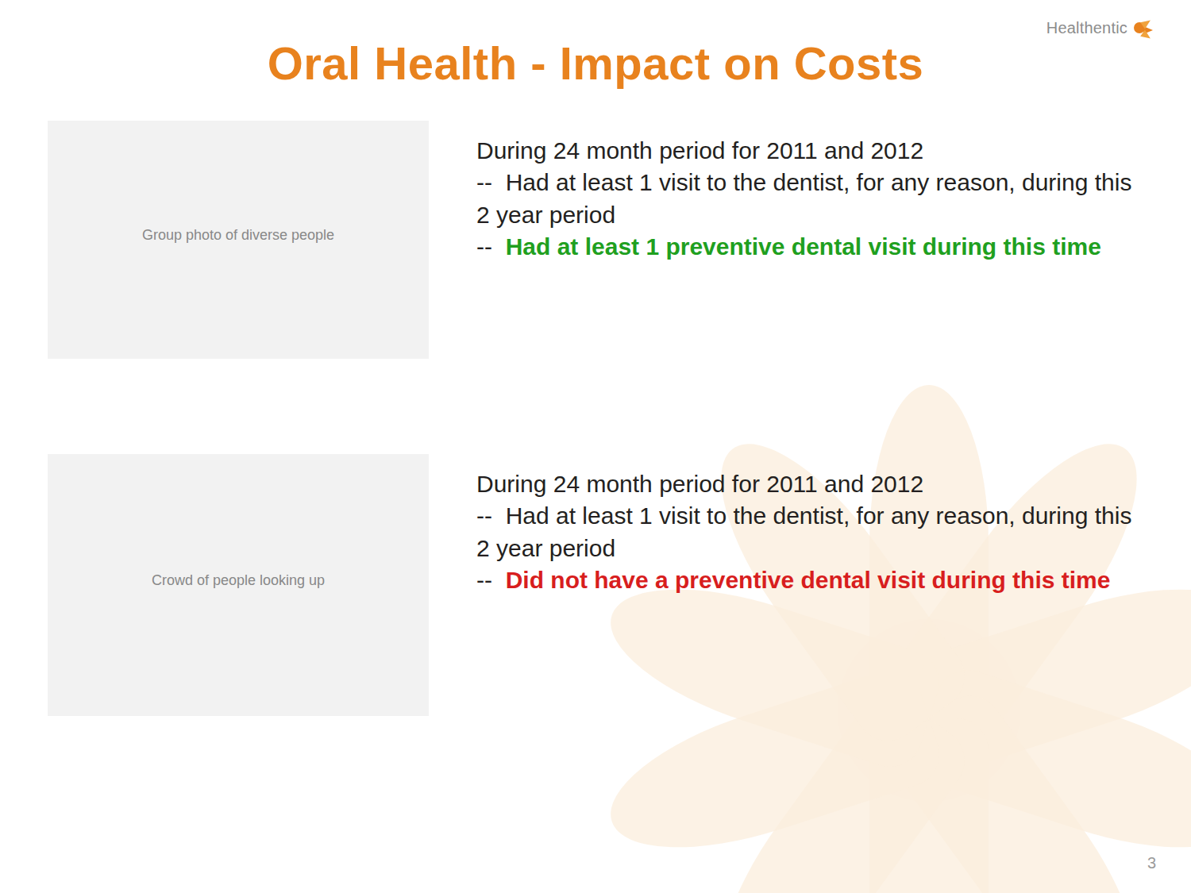Healthentic
Oral Health - Impact on Costs
During 24 month period for 2011 and 2012
-- Had at least 1 visit to the dentist, for any reason, during this 2 year period
-- Had at least 1 preventive dental visit during this time
During 24 month period for 2011 and 2012
-- Had at least 1 visit to the dentist, for any reason, during this 2 year period
-- Did not have a preventive dental visit during this time
3